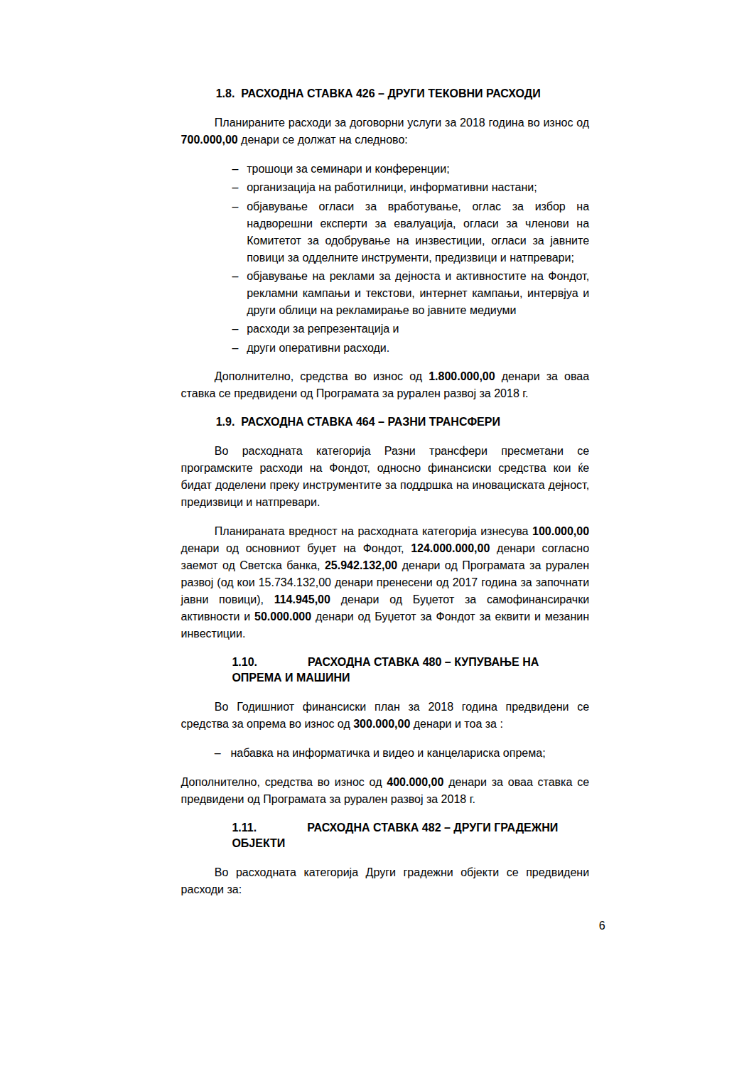1.8. РАСХОДНА СТАВКА 426 – ДРУГИ ТЕКОВНИ РАСХОДИ
Планираните расходи за договорни услуги за 2018 година во износ од 700.000,00 денари се должат на следново:
трошоци за семинари и конференции;
организација на работилници, информативни настани;
објавување огласи за вработување, оглас за избор на надворешни експерти за евалуација, огласи за членови на Комитетот за одобрување на инзвестиции, огласи за јавните повици за одделните инструменти, предизвици и натпревари;
објавување на реклами за дејноста и активностите на Фондот, рекламни кампањи и текстови, интернет кампањи, интервјуа и други облици на рекламирање во јавните медиуми
расходи за репрезентација и
други оперативни расходи.
Дополнително, средства во износ од 1.800.000,00 денари за оваа ставка се предвидени од Програмата за рурален развој за 2018 г.
1.9. РАСХОДНА СТАВКА 464 – РАЗНИ ТРАНСФЕРИ
Во расходната категорија Разни трансфери пресметани се програмските расходи на Фондот, односно финансиски средства кои ќе бидат доделени преку инструментите за поддршка на иновациската дејност, предизвици и натпревари.
Планираната вредност на расходната категорија изнесува 100.000,00 денари од основниот буџет на Фондот, 124.000.000,00 денари согласно заемот од Светска банка, 25.942.132,00 денари од Програмата за рурален развој (од кои 15.734.132,00 денари пренесени од 2017 година за започнати јавни повици), 114.945,00 денари од Буџетот за самофинансирачки активности и 50.000.000 денари од Буџетот за Фондот за еквити и мезанин инвестиции.
1.10. РАСХОДНА СТАВКА 480 – КУПУВАЊЕ НА ОПРЕМА И МАШИНИ
Во Годишниот финансиски план за 2018 година предвидени се средства за опрема во износ од 300.000,00 денари и тоа за :
набавка на информатичка и видео и канцелариска опрема;
Дополнително, средства во износ од 400.000,00 денари за оваа ставка се предвидени од Програмата за рурален развој за 2018 г.
1.11. РАСХОДНА СТАВКА 482 – ДРУГИ ГРАДЕЖНИ ОБЈЕКТИ
Во расходната категорија Други градежни објекти се предвидени расходи за:
6